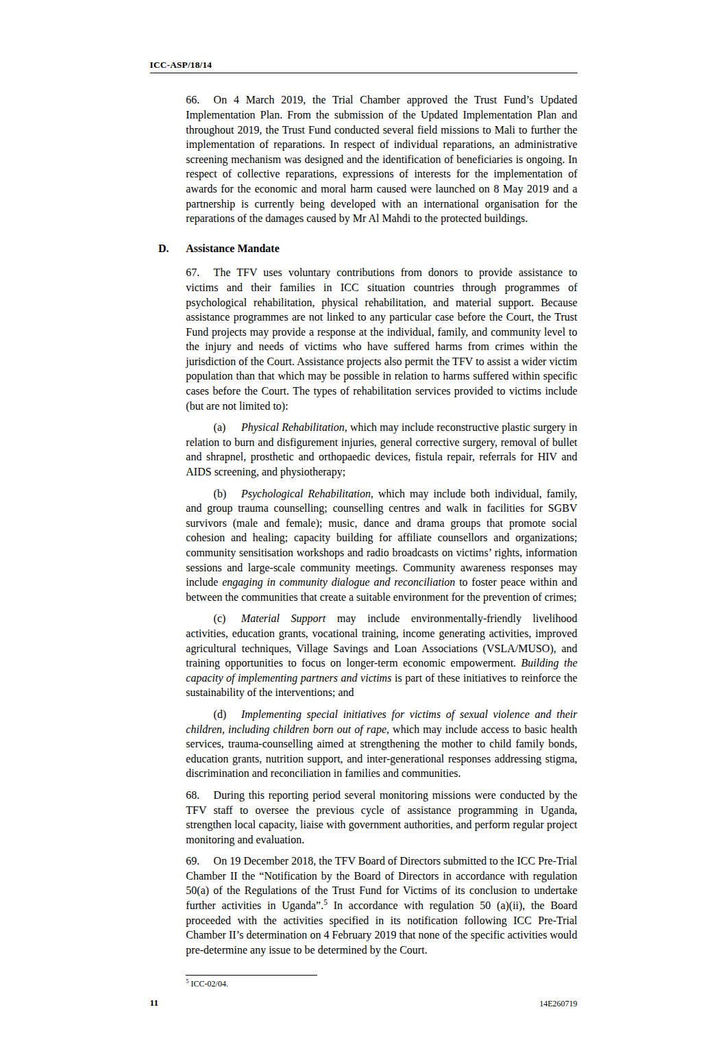ICC-ASP/18/14
66. On 4 March 2019, the Trial Chamber approved the Trust Fund’s Updated Implementation Plan. From the submission of the Updated Implementation Plan and throughout 2019, the Trust Fund conducted several field missions to Mali to further the implementation of reparations. In respect of individual reparations, an administrative screening mechanism was designed and the identification of beneficiaries is ongoing. In respect of collective reparations, expressions of interests for the implementation of awards for the economic and moral harm caused were launched on 8 May 2019 and a partnership is currently being developed with an international organisation for the reparations of the damages caused by Mr Al Mahdi to the protected buildings.
D. Assistance Mandate
67. The TFV uses voluntary contributions from donors to provide assistance to victims and their families in ICC situation countries through programmes of psychological rehabilitation, physical rehabilitation, and material support. Because assistance programmes are not linked to any particular case before the Court, the Trust Fund projects may provide a response at the individual, family, and community level to the injury and needs of victims who have suffered harms from crimes within the jurisdiction of the Court. Assistance projects also permit the TFV to assist a wider victim population than that which may be possible in relation to harms suffered within specific cases before the Court. The types of rehabilitation services provided to victims include (but are not limited to):
(a) Physical Rehabilitation, which may include reconstructive plastic surgery in relation to burn and disfigurement injuries, general corrective surgery, removal of bullet and shrapnel, prosthetic and orthopaedic devices, fistula repair, referrals for HIV and AIDS screening, and physiotherapy;
(b) Psychological Rehabilitation, which may include both individual, family, and group trauma counselling; counselling centres and walk in facilities for SGBV survivors (male and female); music, dance and drama groups that promote social cohesion and healing; capacity building for affiliate counsellors and organizations; community sensitisation workshops and radio broadcasts on victims’ rights, information sessions and large-scale community meetings. Community awareness responses may include engaging in community dialogue and reconciliation to foster peace within and between the communities that create a suitable environment for the prevention of crimes;
(c) Material Support may include environmentally-friendly livelihood activities, education grants, vocational training, income generating activities, improved agricultural techniques, Village Savings and Loan Associations (VSLA/MUSO), and training opportunities to focus on longer-term economic empowerment. Building the capacity of implementing partners and victims is part of these initiatives to reinforce the sustainability of the interventions; and
(d) Implementing special initiatives for victims of sexual violence and their children, including children born out of rape, which may include access to basic health services, trauma-counselling aimed at strengthening the mother to child family bonds, education grants, nutrition support, and inter-generational responses addressing stigma, discrimination and reconciliation in families and communities.
68. During this reporting period several monitoring missions were conducted by the TFV staff to oversee the previous cycle of assistance programming in Uganda, strengthen local capacity, liaise with government authorities, and perform regular project monitoring and evaluation.
69. On 19 December 2018, the TFV Board of Directors submitted to the ICC Pre-Trial Chamber II the “Notification by the Board of Directors in accordance with regulation 50(a) of the Regulations of the Trust Fund for Victims of its conclusion to undertake further activities in Uganda”.5 In accordance with regulation 50 (a)(ii), the Board proceeded with the activities specified in its notification following ICC Pre-Trial Chamber II’s determination on 4 February 2019 that none of the specific activities would pre-determine any issue to be determined by the Court.
5 ICC-02/04.
11 14E260719